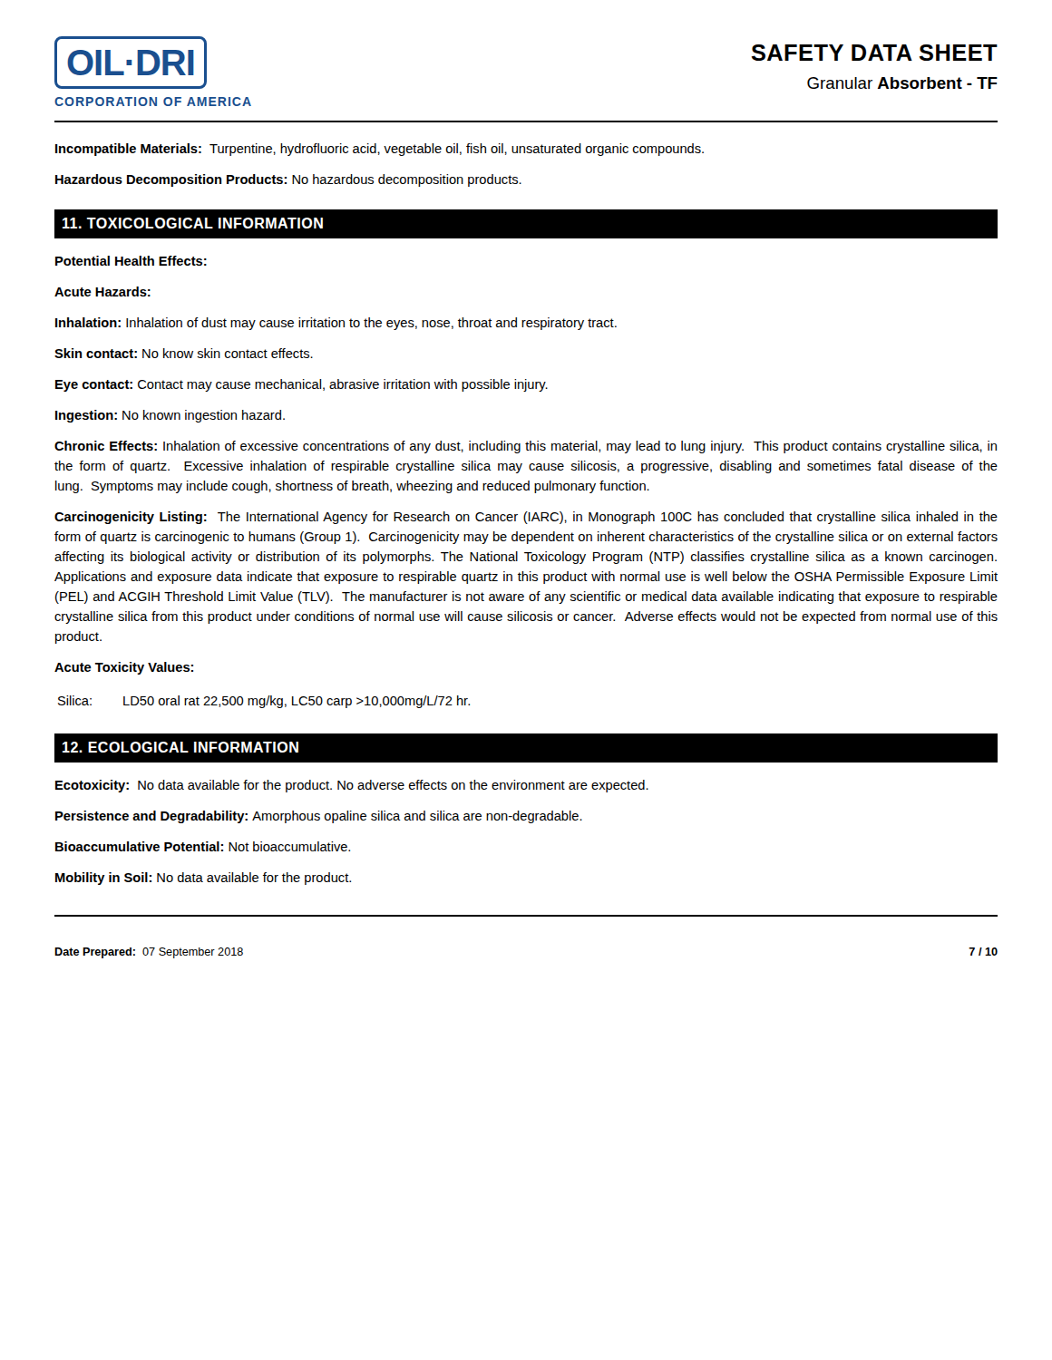OIL·DRI
CORPORATION OF AMERICA
SAFETY DATA SHEET
Granular Absorbent - TF
Incompatible Materials: Turpentine, hydrofluoric acid, vegetable oil, fish oil, unsaturated organic compounds.
Hazardous Decomposition Products: No hazardous decomposition products.
11. TOXICOLOGICAL INFORMATION
Potential Health Effects:
Acute Hazards:
Inhalation: Inhalation of dust may cause irritation to the eyes, nose, throat and respiratory tract.
Skin contact: No know skin contact effects.
Eye contact: Contact may cause mechanical, abrasive irritation with possible injury.
Ingestion: No known ingestion hazard.
Chronic Effects: Inhalation of excessive concentrations of any dust, including this material, may lead to lung injury. This product contains crystalline silica, in the form of quartz. Excessive inhalation of respirable crystalline silica may cause silicosis, a progressive, disabling and sometimes fatal disease of the lung. Symptoms may include cough, shortness of breath, wheezing and reduced pulmonary function.
Carcinogenicity Listing: The International Agency for Research on Cancer (IARC), in Monograph 100C has concluded that crystalline silica inhaled in the form of quartz is carcinogenic to humans (Group 1). Carcinogenicity may be dependent on inherent characteristics of the crystalline silica or on external factors affecting its biological activity or distribution of its polymorphs. The National Toxicology Program (NTP) classifies crystalline silica as a known carcinogen. Applications and exposure data indicate that exposure to respirable quartz in this product with normal use is well below the OSHA Permissible Exposure Limit (PEL) and ACGIH Threshold Limit Value (TLV). The manufacturer is not aware of any scientific or medical data available indicating that exposure to respirable crystalline silica from this product under conditions of normal use will cause silicosis or cancer. Adverse effects would not be expected from normal use of this product.
Acute Toxicity Values:
| Silica: | LD50 oral rat 22,500 mg/kg, LC50 carp >10,000mg/L/72 hr. |
12. ECOLOGICAL INFORMATION
Ecotoxicity: No data available for the product. No adverse effects on the environment are expected.
Persistence and Degradability: Amorphous opaline silica and silica are non-degradable.
Bioaccumulative Potential: Not bioaccumulative.
Mobility in Soil: No data available for the product.
Date Prepared: 07 September 2018
7 / 10